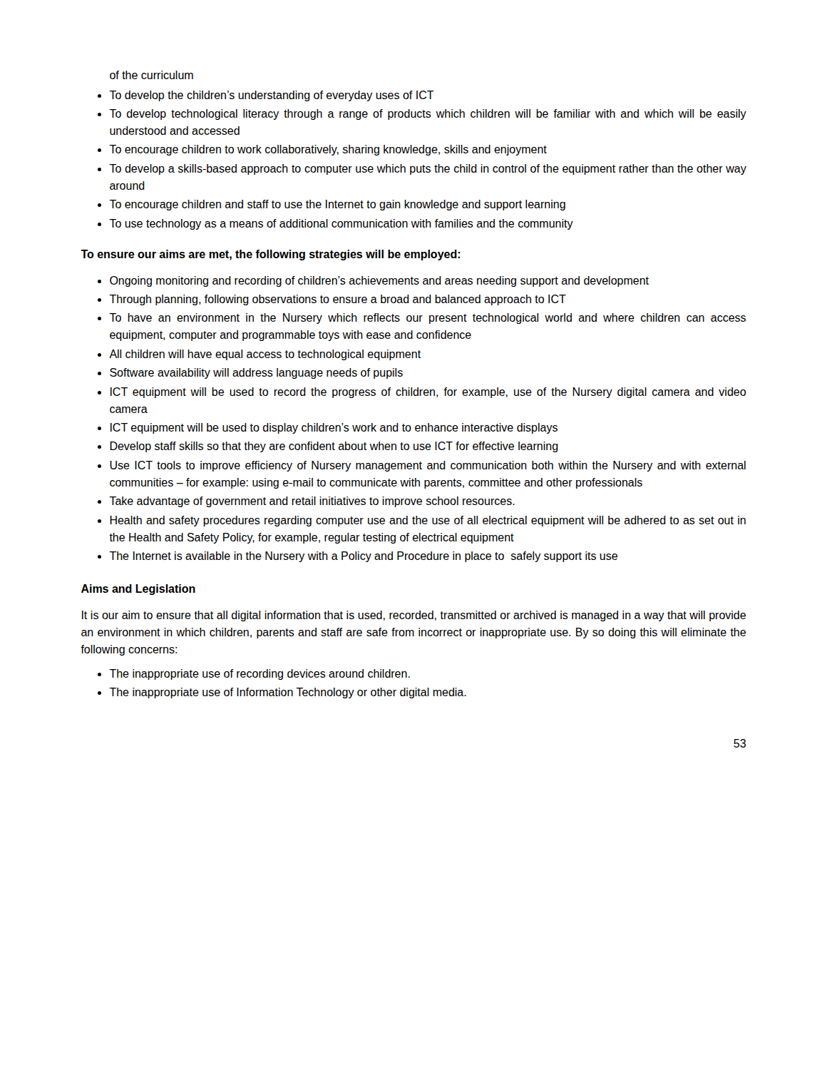of the curriculum
To develop the children’s understanding of everyday uses of ICT
To develop technological literacy through a range of products which children will be familiar with and which will be easily understood and accessed
To encourage children to work collaboratively, sharing knowledge, skills and enjoyment
To develop a skills-based approach to computer use which puts the child in control of the equipment rather than the other way around
To encourage children and staff to use the Internet to gain knowledge and support learning
To use technology as a means of additional communication with families and the community
To ensure our aims are met, the following strategies will be employed:
Ongoing monitoring and recording of children’s achievements and areas needing support and development
Through planning, following observations to ensure a broad and balanced approach to ICT
To have an environment in the Nursery which reflects our present technological world and where children can access equipment, computer and programmable toys with ease and confidence
All children will have equal access to technological equipment
Software availability will address language needs of pupils
ICT equipment will be used to record the progress of children, for example, use of the Nursery digital camera and video camera
ICT equipment will be used to display children’s work and to enhance interactive displays
Develop staff skills so that they are confident about when to use ICT for effective learning
Use ICT tools to improve efficiency of Nursery management and communication both within the Nursery and with external communities – for example: using e-mail to communicate with parents, committee and other professionals
Take advantage of government and retail initiatives to improve school resources.
Health and safety procedures regarding computer use and the use of all electrical equipment will be adhered to as set out in the Health and Safety Policy, for example, regular testing of electrical equipment
The Internet is available in the Nursery with a Policy and Procedure in place to safely support its use
Aims and Legislation
It is our aim to ensure that all digital information that is used, recorded, transmitted or archived is managed in a way that will provide an environment in which children, parents and staff are safe from incorrect or inappropriate use. By so doing this will eliminate the following concerns:
The inappropriate use of recording devices around children.
The inappropriate use of Information Technology or other digital media.
53